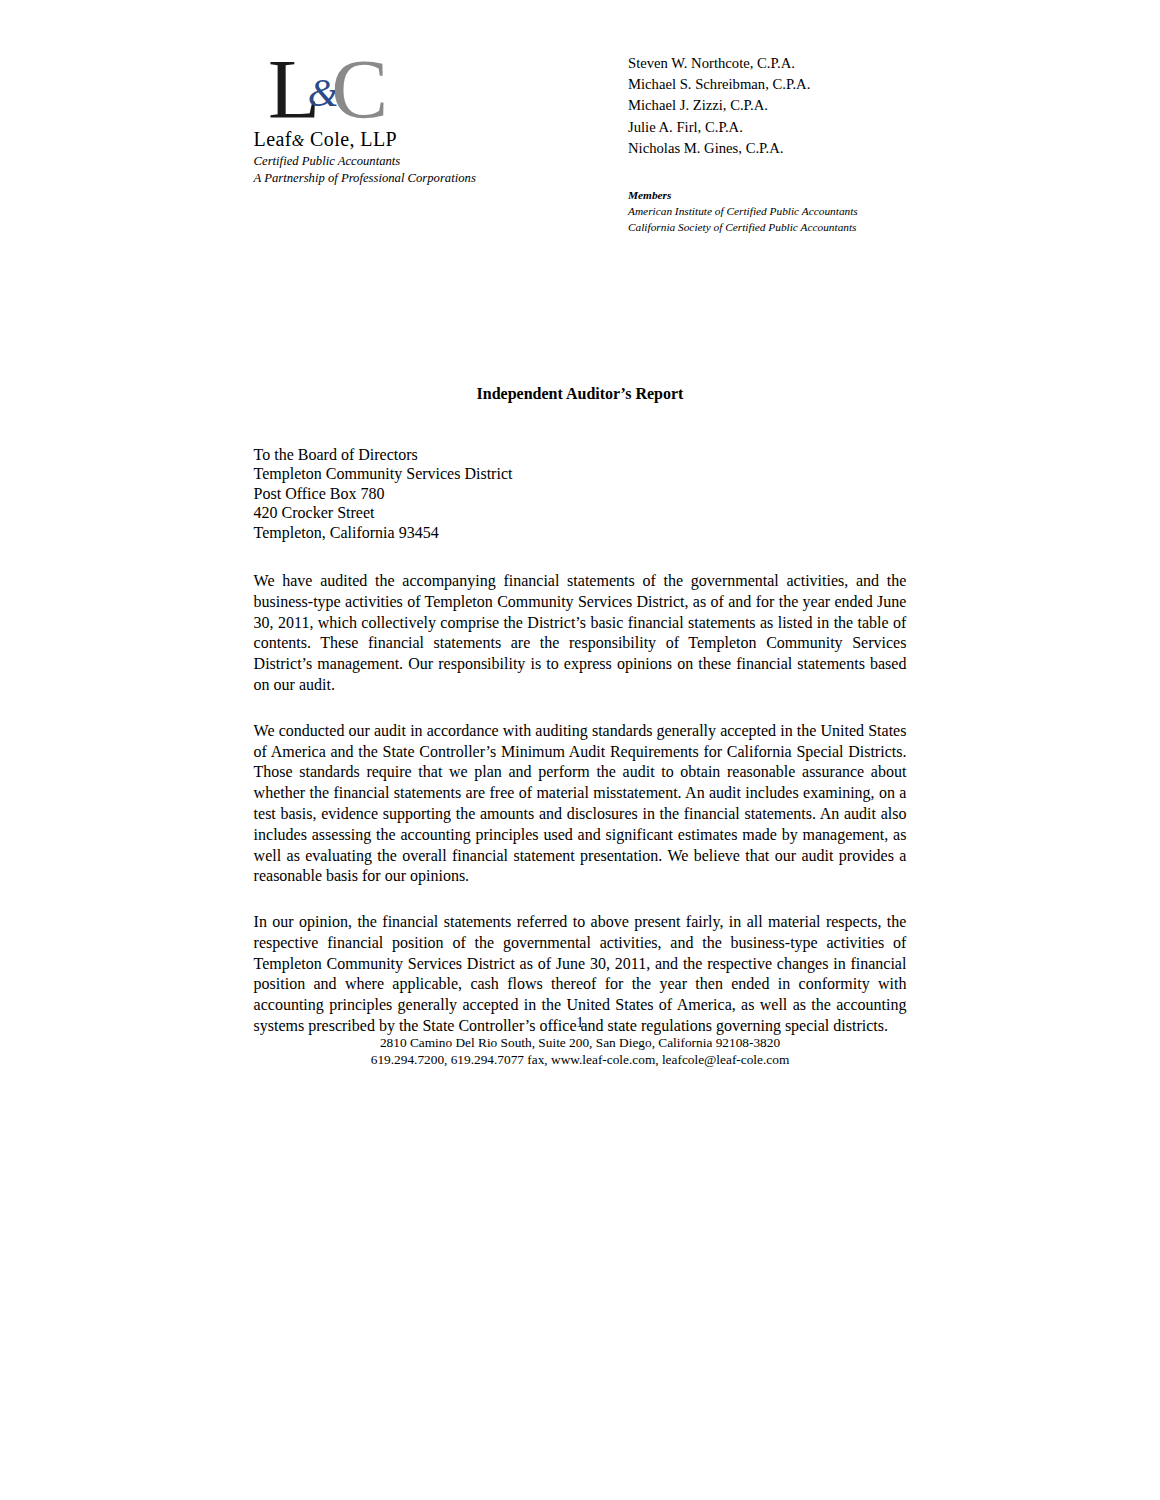L&C
Leaf& Cole, LLP
Certified Public Accountants
A Partnership of Professional Corporations
Steven W. Northcote, C.P.A.
Michael S. Schreibman, C.P.A.
Michael J. Zizzi, C.P.A.
Julie A. Firl, C.P.A.
Nicholas M. Gines, C.P.A.
Members
American Institute of Certified Public Accountants
California Society of Certified Public Accountants
Independent Auditor’s Report
To the Board of Directors
Templeton Community Services District
Post Office Box 780
420 Crocker Street
Templeton, California 93454
We have audited the accompanying financial statements of the governmental activities, and the business-type activities of Templeton Community Services District, as of and for the year ended June 30, 2011, which collectively comprise the District’s basic financial statements as listed in the table of contents. These financial statements are the responsibility of Templeton Community Services District’s management. Our responsibility is to express opinions on these financial statements based on our audit.
We conducted our audit in accordance with auditing standards generally accepted in the United States of America and the State Controller’s Minimum Audit Requirements for California Special Districts. Those standards require that we plan and perform the audit to obtain reasonable assurance about whether the financial statements are free of material misstatement. An audit includes examining, on a test basis, evidence supporting the amounts and disclosures in the financial statements. An audit also includes assessing the accounting principles used and significant estimates made by management, as well as evaluating the overall financial statement presentation. We believe that our audit provides a reasonable basis for our opinions.
In our opinion, the financial statements referred to above present fairly, in all material respects, the respective financial position of the governmental activities, and the business-type activities of Templeton Community Services District as of June 30, 2011, and the respective changes in financial position and where applicable, cash flows thereof for the year then ended in conformity with accounting principles generally accepted in the United States of America, as well as the accounting systems prescribed by the State Controller’s office and state regulations governing special districts.
1
2810 Camino Del Rio South, Suite 200, San Diego, California 92108-3820
619.294.7200, 619.294.7077 fax, www.leaf-cole.com, leafcole@leaf-cole.com